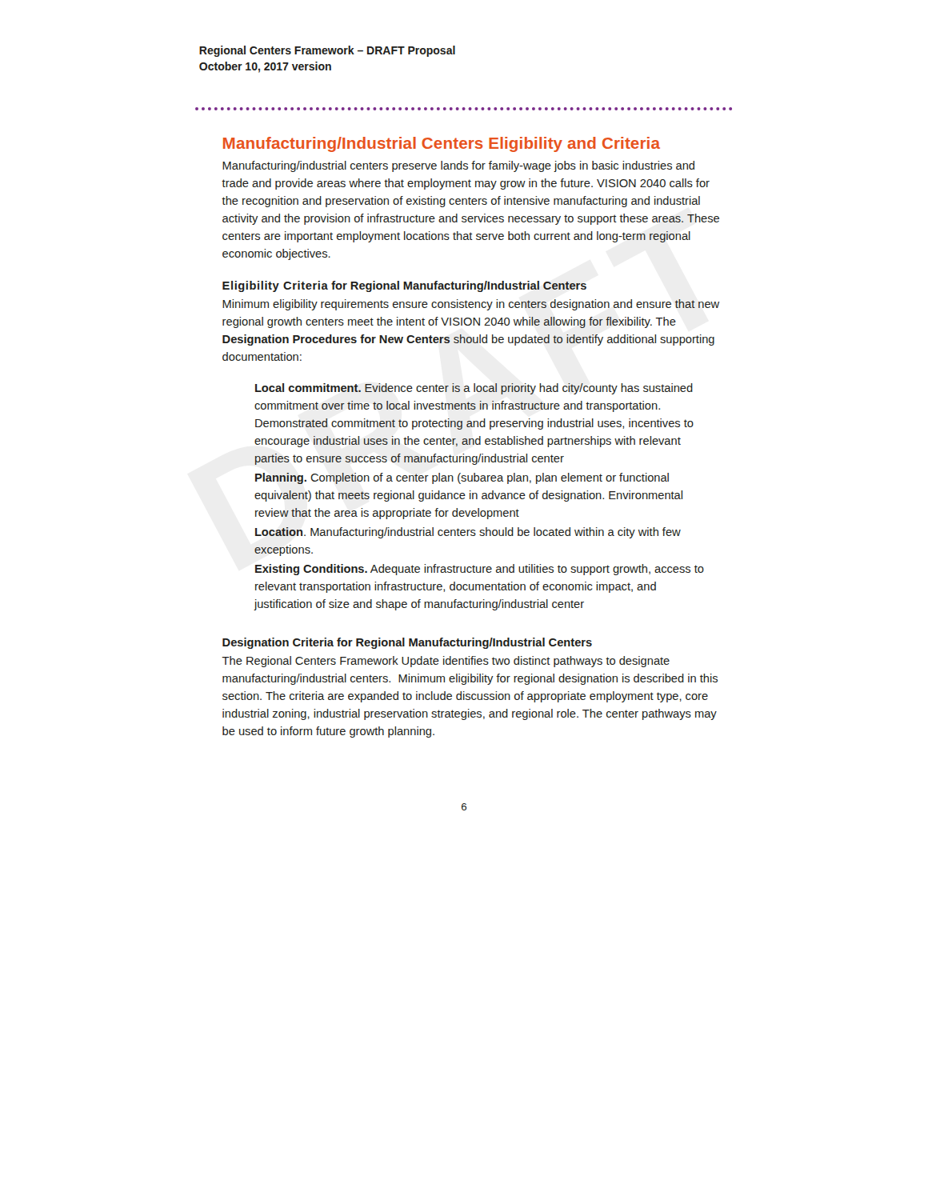DRAFT
Regional Centers Framework – DRAFT Proposal
October 10, 2017 version
Manufacturing/Industrial Centers Eligibility and Criteria
Manufacturing/industrial centers preserve lands for family-wage jobs in basic industries and trade and provide areas where that employment may grow in the future. VISION 2040 calls for the recognition and preservation of existing centers of intensive manufacturing and industrial activity and the provision of infrastructure and services necessary to support these areas. These centers are important employment locations that serve both current and long-term regional economic objectives.
Eligibility Criteria for Regional Manufacturing/Industrial Centers
Minimum eligibility requirements ensure consistency in centers designation and ensure that new regional growth centers meet the intent of VISION 2040 while allowing for flexibility. The Designation Procedures for New Centers should be updated to identify additional supporting documentation:
Local commitment. Evidence center is a local priority had city/county has sustained commitment over time to local investments in infrastructure and transportation. Demonstrated commitment to protecting and preserving industrial uses, incentives to encourage industrial uses in the center, and established partnerships with relevant parties to ensure success of manufacturing/industrial center
Planning. Completion of a center plan (subarea plan, plan element or functional equivalent) that meets regional guidance in advance of designation. Environmental review that the area is appropriate for development
Location. Manufacturing/industrial centers should be located within a city with few exceptions.
Existing Conditions. Adequate infrastructure and utilities to support growth, access to relevant transportation infrastructure, documentation of economic impact, and justification of size and shape of manufacturing/industrial center
Designation Criteria for Regional Manufacturing/Industrial Centers
The Regional Centers Framework Update identifies two distinct pathways to designate manufacturing/industrial centers. Minimum eligibility for regional designation is described in this section. The criteria are expanded to include discussion of appropriate employment type, core industrial zoning, industrial preservation strategies, and regional role. The center pathways may be used to inform future growth planning.
6